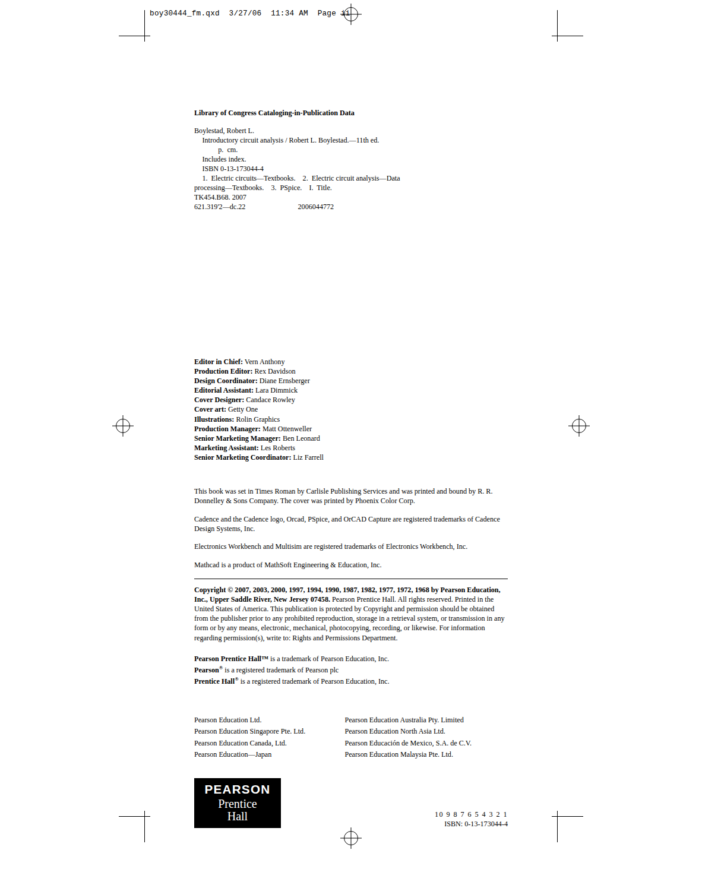boy30444_fm.qxd 3/27/06 11:34 AM Page ii
Library of Congress Cataloging-in-Publication Data
Boylestad, Robert L.
Introductory circuit analysis / Robert L. Boylestad.—11th ed.
p. cm.
Includes index.
ISBN 0-13-173044-4
1. Electric circuits—Textbooks. 2. Electric circuit analysis—Data
processing—Textbooks. 3. PSpice. I. Title.
TK454.B68. 2007
621.319'2—dc.222006044772
Editor in Chief: Vern Anthony
Production Editor: Rex Davidson
Design Coordinator: Diane Ernsberger
Editorial Assistant: Lara Dimmick
Cover Designer: Candace Rowley
Cover art: Getty One
Illustrations: Rolin Graphics
Production Manager: Matt Ottenweller
Senior Marketing Manager: Ben Leonard
Marketing Assistant: Les Roberts
Senior Marketing Coordinator: Liz Farrell
This book was set in Times Roman by Carlisle Publishing Services and was printed and bound by R. R. Donnelley & Sons Company. The cover was printed by Phoenix Color Corp.
Cadence and the Cadence logo, Orcad, PSpice, and OrCAD Capture are registered trademarks of Cadence Design Systems, Inc.
Electronics Workbench and Multisim are registered trademarks of Electronics Workbench, Inc.
Mathcad is a product of MathSoft Engineering & Education, Inc.
Copyright © 2007, 2003, 2000, 1997, 1994, 1990, 1987, 1982, 1977, 1972, 1968 by Pearson Education, Inc., Upper Saddle River, New Jersey 07458. Pearson Prentice Hall. All rights reserved. Printed in the United States of America. This publication is protected by Copyright and permission should be obtained from the publisher prior to any prohibited reproduction, storage in a retrieval system, or transmission in any form or by any means, electronic, mechanical, photocopying, recording, or likewise. For information regarding permission(s), write to: Rights and Permissions Department.
Pearson Prentice Hall™ is a trademark of Pearson Education, Inc.
Pearson® is a registered trademark of Pearson plc
Prentice Hall® is a registered trademark of Pearson Education, Inc.
| Pearson Education Ltd. | Pearson Education Australia Pty. Limited |
| Pearson Education Singapore Pte. Ltd. | Pearson Education North Asia Ltd. |
| Pearson Education Canada, Ltd. | Pearson Educación de Mexico, S.A. de C.V. |
| Pearson Education—Japan | Pearson Education Malaysia Pte. Ltd. |
PEARSON Prentice Hall
10 9 8 7 6 5 4 3 2 1
ISBN: 0-13-173044-4